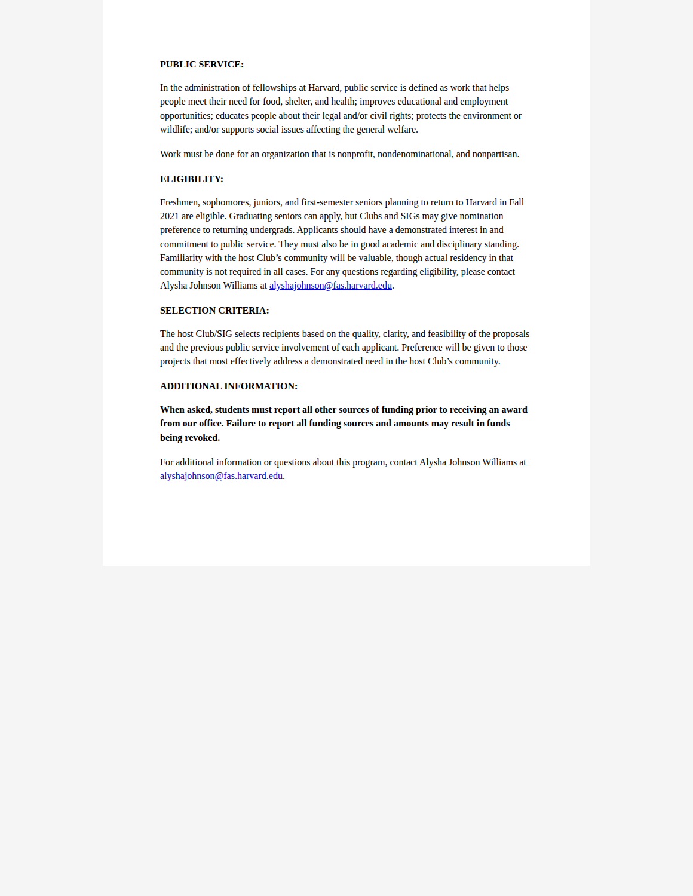Public Service:
In the administration of fellowships at Harvard, public service is defined as work that helps people meet their need for food, shelter, and health; improves educational and employment opportunities; educates people about their legal and/or civil rights; protects the environment or wildlife; and/or supports social issues affecting the general welfare.
Work must be done for an organization that is nonprofit, nondenominational, and nonpartisan.
Eligibility:
Freshmen, sophomores, juniors, and first-semester seniors planning to return to Harvard in Fall 2021 are eligible. Graduating seniors can apply, but Clubs and SIGs may give nomination preference to returning undergrads. Applicants should have a demonstrated interest in and commitment to public service. They must also be in good academic and disciplinary standing. Familiarity with the host Club’s community will be valuable, though actual residency in that community is not required in all cases. For any questions regarding eligibility, please contact Alysha Johnson Williams at alyshajohnson@fas.harvard.edu.
Selection Criteria:
The host Club/SIG selects recipients based on the quality, clarity, and feasibility of the proposals and the previous public service involvement of each applicant. Preference will be given to those projects that most effectively address a demonstrated need in the host Club’s community.
Additional Information:
When asked, students must report all other sources of funding prior to receiving an award from our office. Failure to report all funding sources and amounts may result in funds being revoked.
For additional information or questions about this program, contact Alysha Johnson Williams at alyshajohnson@fas.harvard.edu.